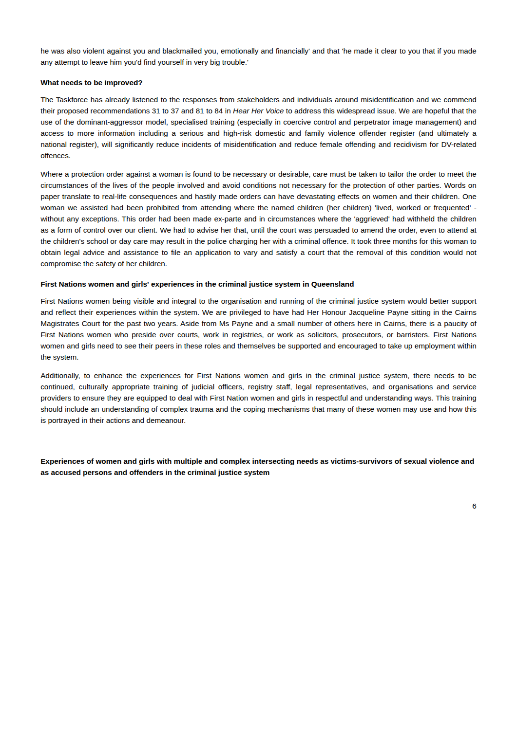he was also violent against you and blackmailed you, emotionally and financially' and that 'he made it clear to you that if you made any attempt to leave him you'd find yourself in very big trouble.'
What needs to be improved?
The Taskforce has already listened to the responses from stakeholders and individuals around misidentification and we commend their proposed recommendations 31 to 37 and 81 to 84 in Hear Her Voice to address this widespread issue. We are hopeful that the use of the dominant-aggressor model, specialised training (especially in coercive control and perpetrator image management) and access to more information including a serious and high-risk domestic and family violence offender register (and ultimately a national register), will significantly reduce incidents of misidentification and reduce female offending and recidivism for DV-related offences.
Where a protection order against a woman is found to be necessary or desirable, care must be taken to tailor the order to meet the circumstances of the lives of the people involved and avoid conditions not necessary for the protection of other parties. Words on paper translate to real-life consequences and hastily made orders can have devastating effects on women and their children. One woman we assisted had been prohibited from attending where the named children (her children) 'lived, worked or frequented' - without any exceptions. This order had been made ex-parte and in circumstances where the 'aggrieved' had withheld the children as a form of control over our client. We had to advise her that, until the court was persuaded to amend the order, even to attend at the children's school or day care may result in the police charging her with a criminal offence. It took three months for this woman to obtain legal advice and assistance to file an application to vary and satisfy a court that the removal of this condition would not compromise the safety of her children.
First Nations women and girls' experiences in the criminal justice system in Queensland
First Nations women being visible and integral to the organisation and running of the criminal justice system would better support and reflect their experiences within the system. We are privileged to have had Her Honour Jacqueline Payne sitting in the Cairns Magistrates Court for the past two years. Aside from Ms Payne and a small number of others here in Cairns, there is a paucity of First Nations women who preside over courts, work in registries, or work as solicitors, prosecutors, or barristers. First Nations women and girls need to see their peers in these roles and themselves be supported and encouraged to take up employment within the system.
Additionally, to enhance the experiences for First Nations women and girls in the criminal justice system, there needs to be continued, culturally appropriate training of judicial officers, registry staff, legal representatives, and organisations and service providers to ensure they are equipped to deal with First Nation women and girls in respectful and understanding ways. This training should include an understanding of complex trauma and the coping mechanisms that many of these women may use and how this is portrayed in their actions and demeanour.
Experiences of women and girls with multiple and complex intersecting needs as victims-survivors of sexual violence and as accused persons and offenders in the criminal justice system
6